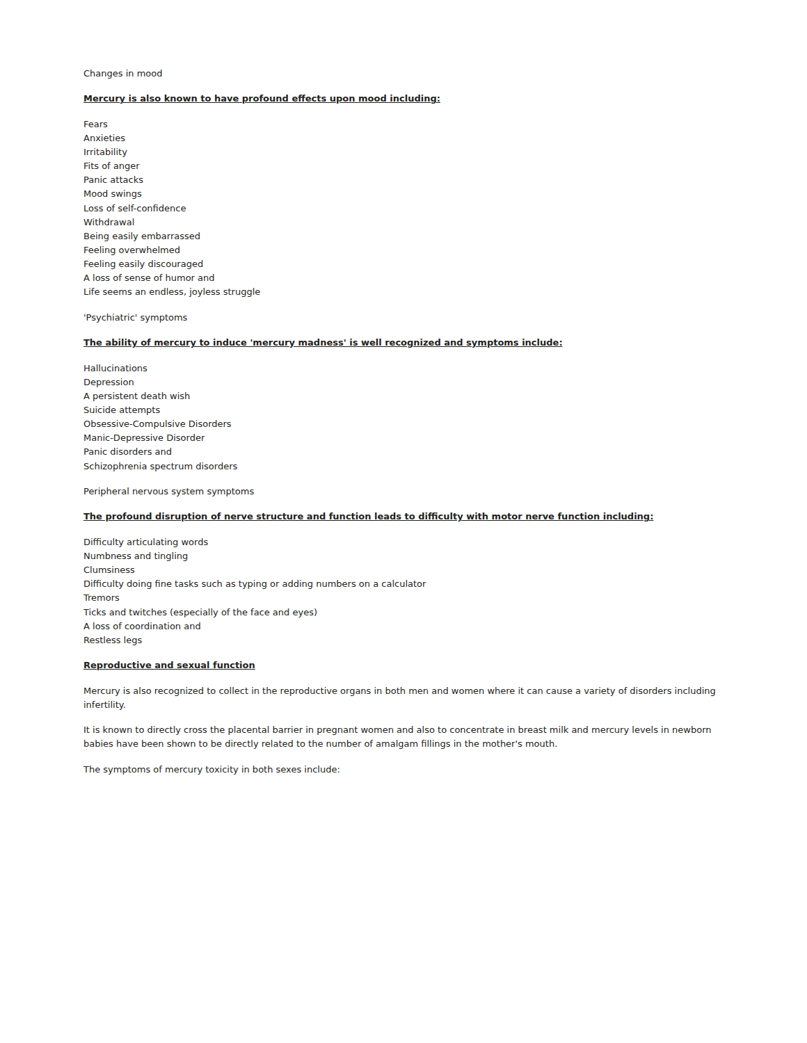Changes in mood
Mercury is also known to have profound effects upon mood including:
Fears
Anxieties
Irritability
Fits of anger
Panic attacks
Mood swings
Loss of self-confidence
Withdrawal
Being easily embarrassed
Feeling overwhelmed
Feeling easily discouraged
A loss of sense of humor and
Life seems an endless, joyless struggle
'Psychiatric' symptoms
The ability of mercury to induce 'mercury madness' is well recognized and symptoms include:
Hallucinations
Depression
A persistent death wish
Suicide attempts
Obsessive-Compulsive Disorders
Manic-Depressive Disorder
Panic disorders and
Schizophrenia spectrum disorders
Peripheral nervous system symptoms
The profound disruption of nerve structure and function leads to difficulty with motor nerve function including:
Difficulty articulating words
Numbness and tingling
Clumsiness
Difficulty doing fine tasks such as typing or adding numbers on a calculator
Tremors
Ticks and twitches (especially of the face and eyes)
A loss of coordination and
Restless legs
Reproductive and sexual function
Mercury is also recognized to collect in the reproductive organs in both men and women where it can cause a variety of disorders including infertility.
It is known to directly cross the placental barrier in pregnant women and also to concentrate in breast milk and mercury levels in newborn babies have been shown to be directly related to the number of amalgam fillings in the mother's mouth.
The symptoms of mercury toxicity in both sexes include: